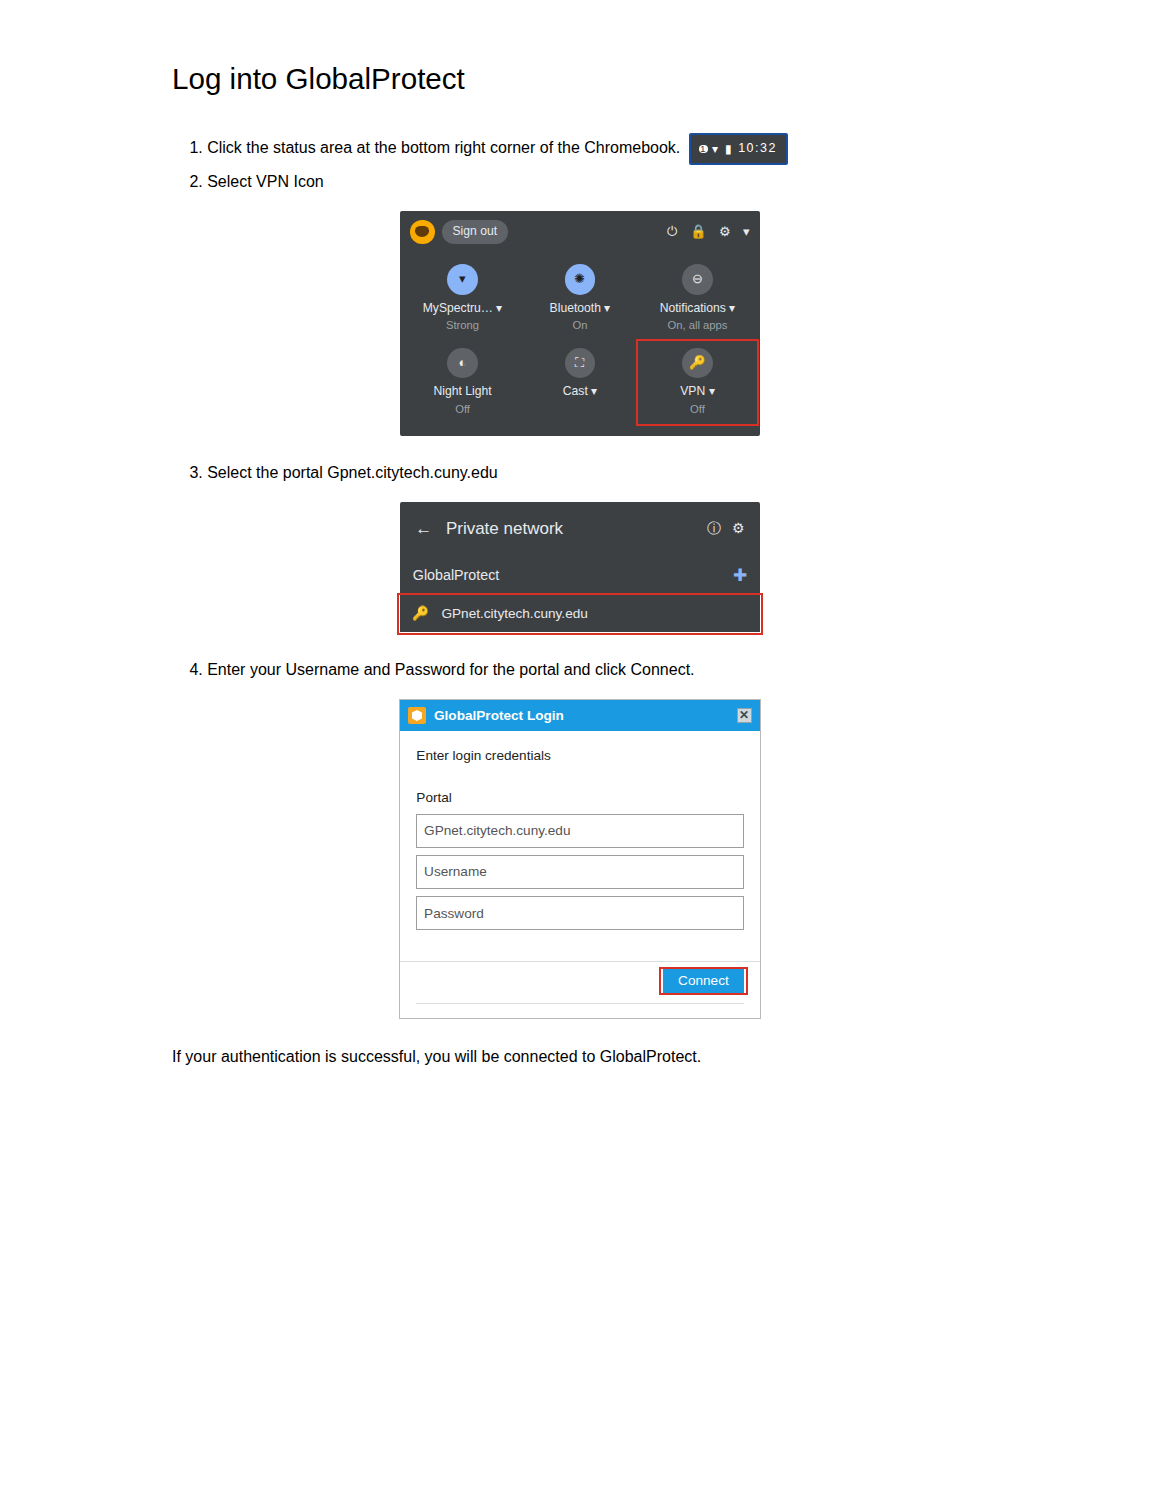Log into GlobalProtect
Click the status area at the bottom right corner of the Chromebook. 1▾▮10:32
Select VPN Icon
Sign out ⏻ 🔒 ⚙ ▾
▾ MySpectru… ▾ Strong
✺ Bluetooth ▾ On
⊖ Notifications ▾ On, all apps
◐ Night Light Off
⛶ Cast ▾
🔑 VPN ▾ Off
Select the portal Gpnet.citytech.cuny.edu
← Private network ⓘ ⚙
GlobalProtect ✚
🔑 GPnet.citytech.cuny.edu
Enter your Username and Password for the portal and click Connect.
GlobalProtect Login ✕
Enter login credentials
Portal
GPnet.citytech.cuny.edu
Username
Password
Connect
If your authentication is successful, you will be connected to GlobalProtect.